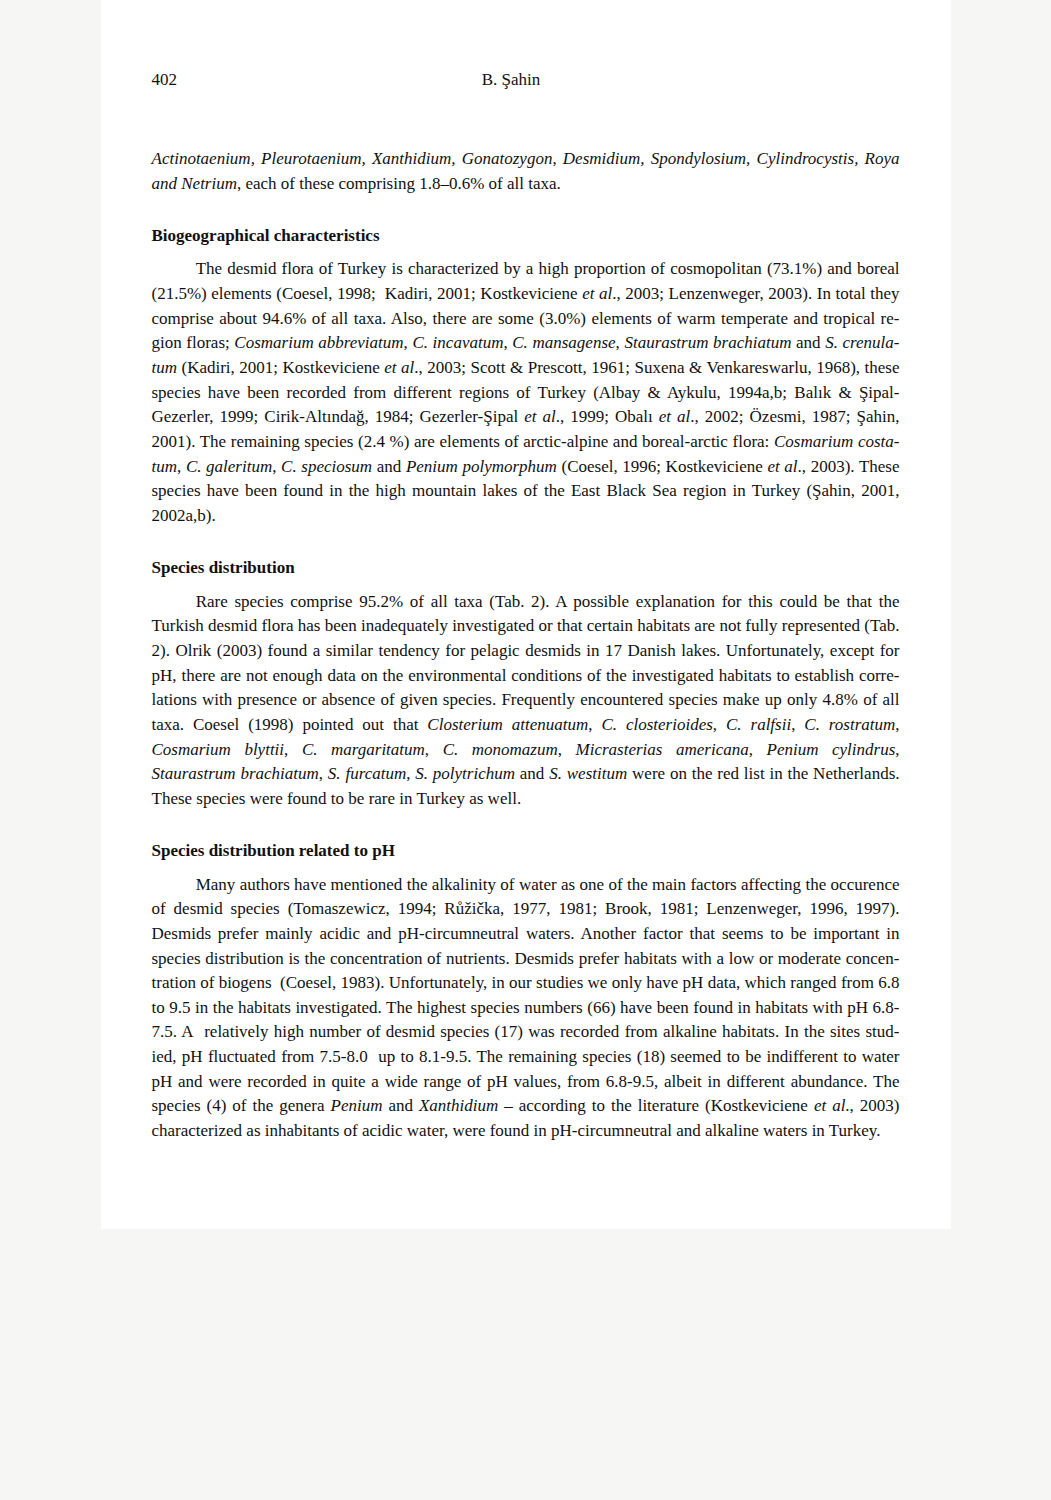402 B. Şahin
Actinotaenium, Pleurotaenium, Xanthidium, Gonatozygon, Desmidium, Spondylosium, Cylindrocystis, Roya and Netrium, each of these comprising 1.8–0.6% of all taxa.
Biogeographical characteristics
The desmid flora of Turkey is characterized by a high proportion of cosmopolitan (73.1%) and boreal (21.5%) elements (Coesel, 1998; Kadiri, 2001; Kostkeviciene et al., 2003; Lenzenweger, 2003). In total they comprise about 94.6% of all taxa. Also, there are some (3.0%) elements of warm temperate and tropical region floras; Cosmarium abbreviatum, C. incavatum, C. mansagense, Staurastrum brachiatum and S. crenulatum (Kadiri, 2001; Kostkeviciene et al., 2003; Scott & Prescott, 1961; Suxena & Venkareswarlu, 1968), these species have been recorded from different regions of Turkey (Albay & Aykulu, 1994a,b; Balık & Şipal-Gezerler, 1999; Cirik-Altındağ, 1984; Gezerler-Şipal et al., 1999; Obalı et al., 2002; Özesmi, 1987; Şahin, 2001). The remaining species (2.4 %) are elements of arctic-alpine and boreal-arctic flora: Cosmarium costatum, C. galeritum, C. speciosum and Penium polymorphum (Coesel, 1996; Kostkeviciene et al., 2003). These species have been found in the high mountain lakes of the East Black Sea region in Turkey (Şahin, 2001, 2002a,b).
Species distribution
Rare species comprise 95.2% of all taxa (Tab. 2). A possible explanation for this could be that the Turkish desmid flora has been inadequately investigated or that certain habitats are not fully represented (Tab. 2). Olrik (2003) found a similar tendency for pelagic desmids in 17 Danish lakes. Unfortunately, except for pH, there are not enough data on the environmental conditions of the investigated habitats to establish correlations with presence or absence of given species. Frequently encountered species make up only 4.8% of all taxa. Coesel (1998) pointed out that Closterium attenuatum, C. closterioides, C. ralfsii, C. rostratum, Cosmarium blyttii, C. margaritatum, C. monomazum, Micrasterias americana, Penium cylindrus, Staurastrum brachiatum, S. furcatum, S. polytrichum and S. westitum were on the red list in the Netherlands. These species were found to be rare in Turkey as well.
Species distribution related to pH
Many authors have mentioned the alkalinity of water as one of the main factors affecting the occurence of desmid species (Tomaszewicz, 1994; Růžička, 1977, 1981; Brook, 1981; Lenzenweger, 1996, 1997). Desmids prefer mainly acidic and pH-circumneutral waters. Another factor that seems to be important in species distribution is the concentration of nutrients. Desmids prefer habitats with a low or moderate concentration of biogens (Coesel, 1983). Unfortunately, in our studies we only have pH data, which ranged from 6.8 to 9.5 in the habitats investigated. The highest species numbers (66) have been found in habitats with pH 6.8-7.5. A relatively high number of desmid species (17) was recorded from alkaline habitats. In the sites studied, pH fluctuated from 7.5-8.0 up to 8.1-9.5. The remaining species (18) seemed to be indifferent to water pH and were recorded in quite a wide range of pH values, from 6.8-9.5, albeit in different abundance. The species (4) of the genera Penium and Xanthidium – according to the literature (Kostkeviciene et al., 2003) characterized as inhabitants of acidic water, were found in pH-circumneutral and alkaline waters in Turkey.